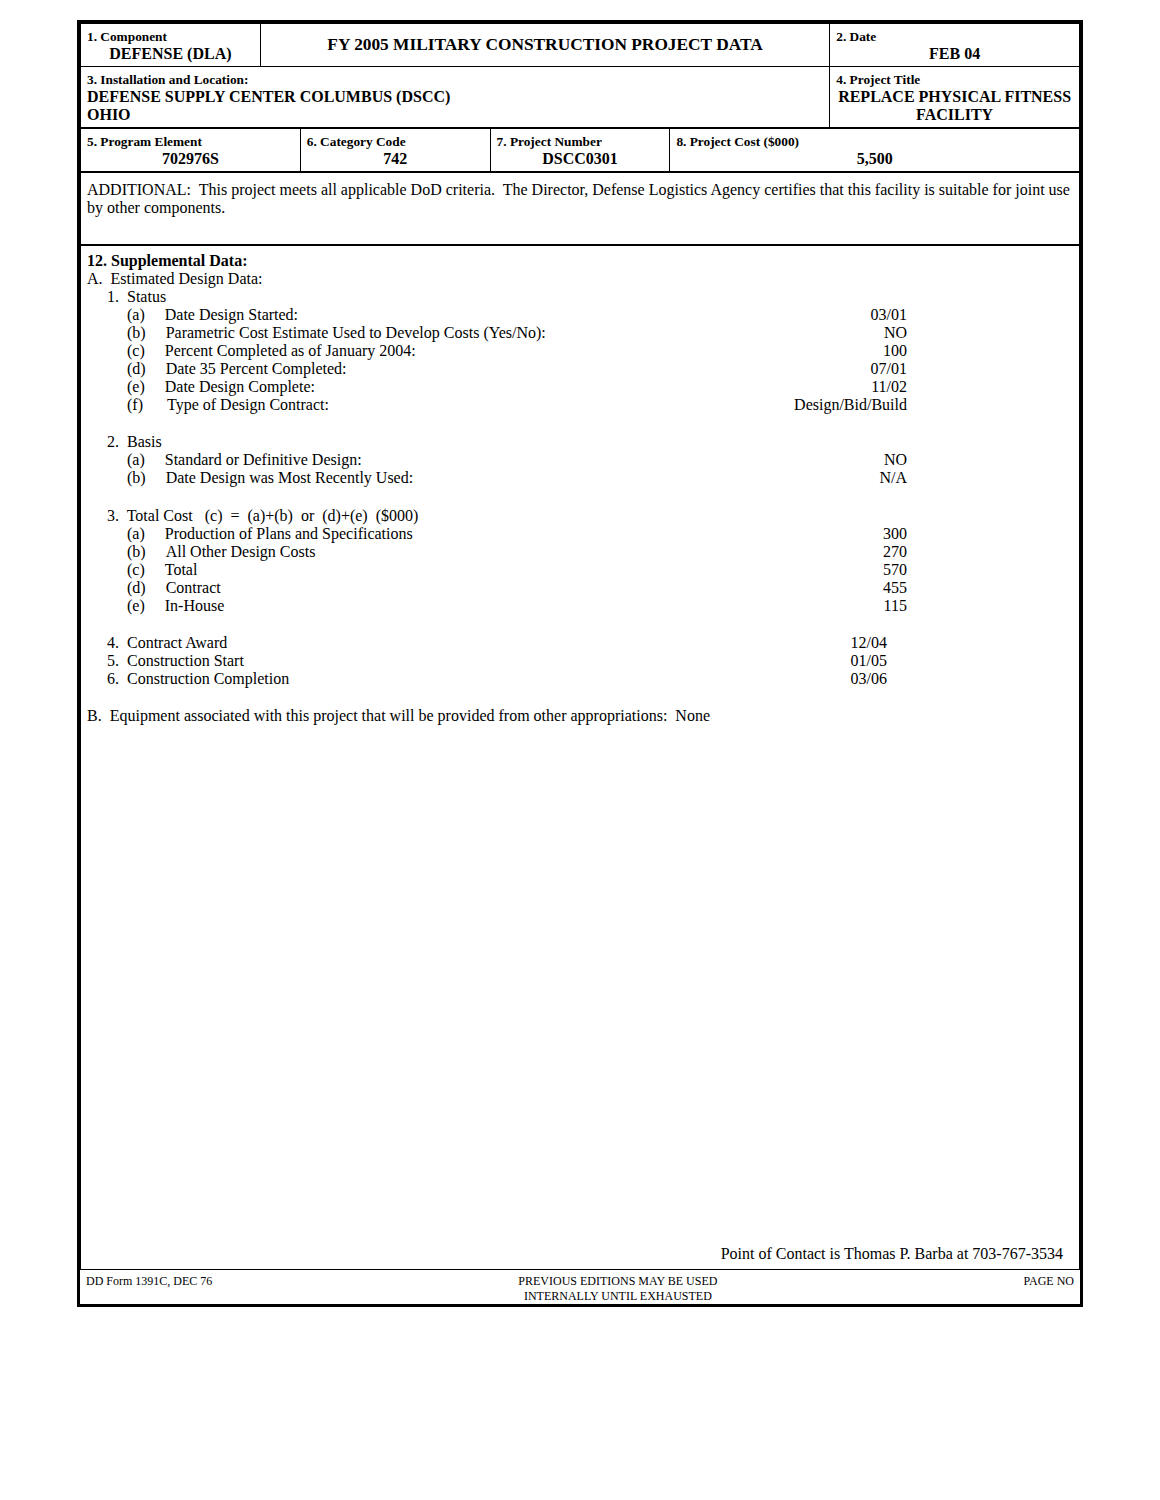| 1. Component DEFENSE (DLA) | FY 2005 MILITARY CONSTRUCTION PROJECT DATA | 2. Date FEB 04 |
| 3. Installation and Location: DEFENSE SUPPLY CENTER COLUMBUS (DSCC) OHIO | 4 . Project Title REPLACE PHYSICAL FITNESS FACILITY |
| 5. Program Element 702976S | 6. Category Code 742 | 7. Project Number DSCC0301 | 8. Project Cost ($000) 5,500 |
| ADDITIONAL: This project meets all applicable DoD criteria. The Director, Defense Logistics Agency certifies that this facility is suitable for joint use by other components. |
| 12. Supplemental Data: A. Estimated Design Data: 1. Status (a) Date Design Started: 03/01 (b) Parametric Cost Estimate Used to Develop Costs (Yes/No): NO (c) Percent Completed as of January 2004: 100 (d) Date 35 Percent Completed: 07/01 (e) Date Design Complete: 11/02 (f) Type of Design Contract: Design/Bid/Build 2. Basis (a) Standard or Definitive Design: NO (b) Date Design was Most Recently Used: N/A 3. Total Cost (c) = (a)+(b) or (d)+(e) ($000) (a) Production of Plans and Specifications 300 (b) All Other Design Costs 270 (c) Total 570 (d) Contract 455 (e) In-House 115 4. Contract Award 12/04 5. Construction Start 01/05 6. Construction Completion 03/06 B. Equipment associated with this project that will be provided from other appropriations: None Point of Contact is Thomas P. Barba at 703-767-3534 |
DD Form 1391C, DEC 76
PREVIOUS EDITIONS MAY BE USED
INTERNALLY UNTIL EXHAUSTED
PAGE NO